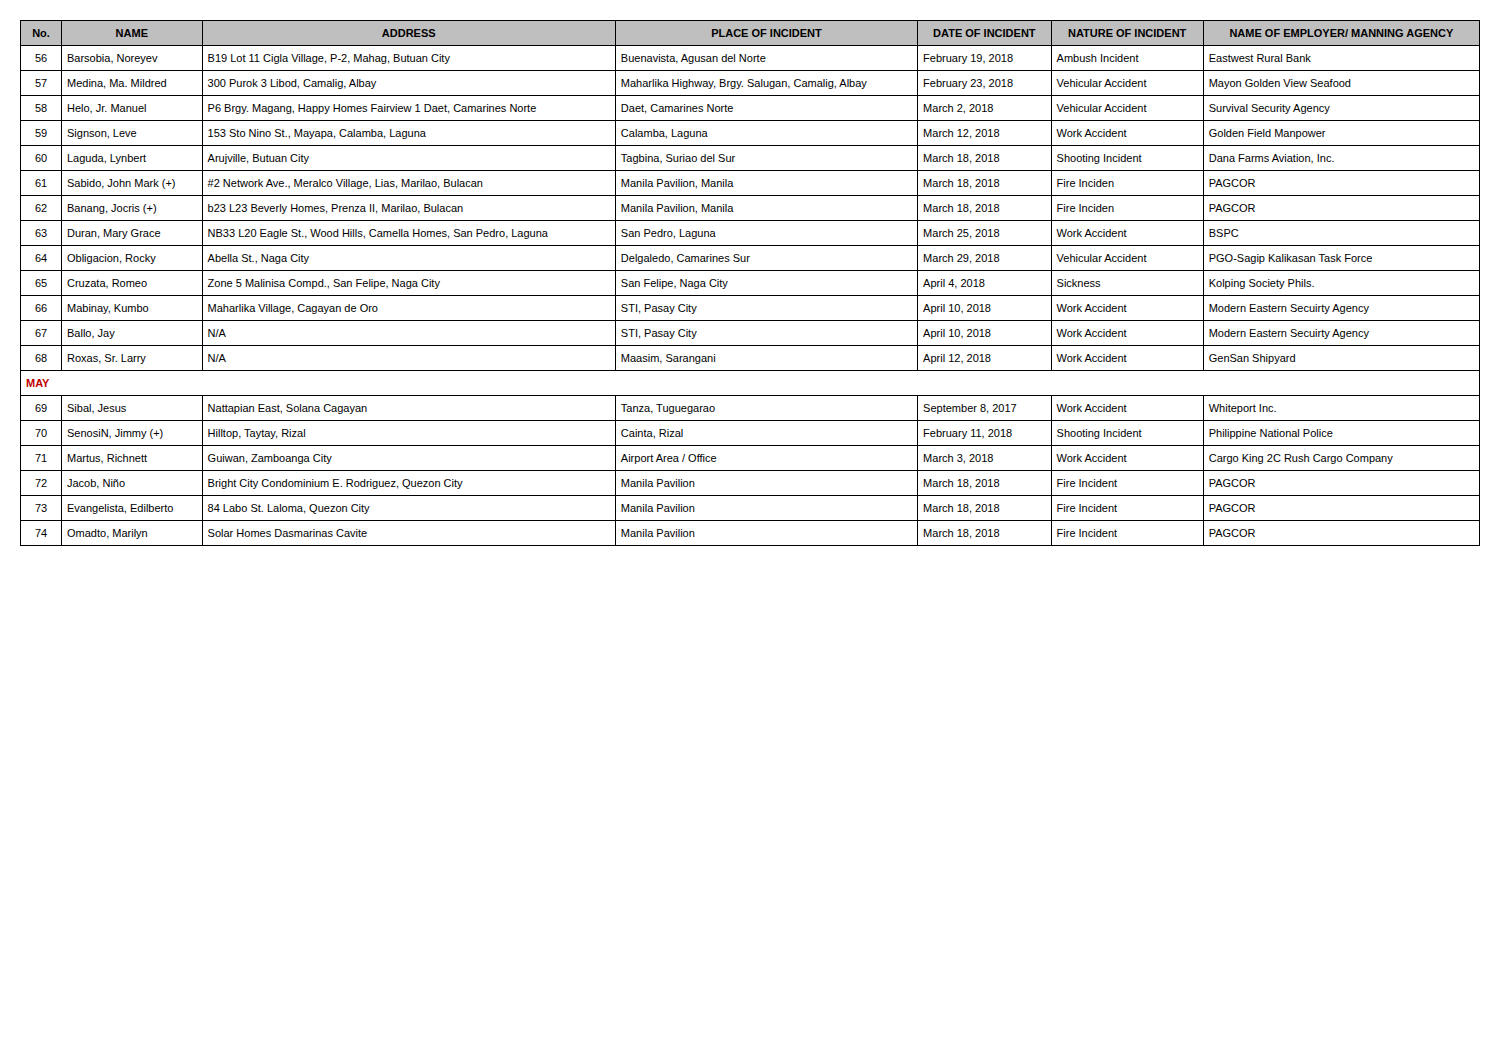| No. | NAME | ADDRESS | PLACE OF INCIDENT | DATE OF INCIDENT | NATURE OF INCIDENT | NAME OF EMPLOYER/ MANNING AGENCY |
| --- | --- | --- | --- | --- | --- | --- |
| 56 | Barsobia, Noreyev | B19 Lot 11 Cigla Village, P-2, Mahag, Butuan City | Buenavista, Agusan del Norte | February 19, 2018 | Ambush Incident | Eastwest Rural Bank |
| 57 | Medina, Ma. Mildred | 300 Purok 3 Libod, Camalig, Albay | Maharlika Highway, Brgy. Salugan, Camalig, Albay | February 23, 2018 | Vehicular Accident | Mayon Golden View Seafood |
| 58 | Helo, Jr. Manuel | P6 Brgy. Magang, Happy Homes Fairview 1 Daet, Camarines Norte | Daet, Camarines Norte | March 2, 2018 | Vehicular Accident | Survival Security Agency |
| 59 | Signson, Leve | 153 Sto Nino St., Mayapa, Calamba, Laguna | Calamba, Laguna | March 12, 2018 | Work Accident | Golden Field Manpower |
| 60 | Laguda, Lynbert | Arujville, Butuan City | Tagbina, Suriao del Sur | March 18, 2018 | Shooting Incident | Dana Farms Aviation, Inc. |
| 61 | Sabido, John Mark (+) | #2 Network Ave., Meralco Village, Lias, Marilao, Bulacan | Manila Pavilion, Manila | March 18, 2018 | Fire Inciden | PAGCOR |
| 62 | Banang, Jocris (+) | b23 L23 Beverly Homes, Prenza II, Marilao, Bulacan | Manila Pavilion, Manila | March 18, 2018 | Fire Inciden | PAGCOR |
| 63 | Duran, Mary Grace | NB33 L20 Eagle St., Wood Hills, Camella Homes, San Pedro, Laguna | San Pedro, Laguna | March 25, 2018 | Work Accident | BSPC |
| 64 | Obligacion, Rocky | Abella St., Naga City | Delgaledo, Camarines Sur | March 29, 2018 | Vehicular Accident | PGO-Sagip Kalikasan Task Force |
| 65 | Cruzata, Romeo | Zone 5 Malinisa Compd., San Felipe, Naga City | San Felipe, Naga City | April 4, 2018 | Sickness | Kolping Society Phils. |
| 66 | Mabinay, Kumbo | Maharlika Village, Cagayan de Oro | STI, Pasay City | April 10, 2018 | Work Accident | Modern Eastern Secuirty Agency |
| 67 | Ballo, Jay | N/A | STI, Pasay City | April 10, 2018 | Work Accident | Modern Eastern Secuirty Agency |
| 68 | Roxas, Sr. Larry | N/A | Maasim, Sarangani | April 12, 2018 | Work Accident | GenSan Shipyard |
| MAY |
| 69 | Sibal, Jesus | Nattapian East, Solana Cagayan | Tanza, Tuguegarao | September 8, 2017 | Work Accident | Whiteport Inc. |
| 70 | SenosiN, Jimmy (+) | Hilltop, Taytay, Rizal | Cainta, Rizal | February 11, 2018 | Shooting Incident | Philippine National Police |
| 71 | Martus, Richnett | Guiwan, Zamboanga City | Airport Area / Office | March 3, 2018 | Work Accident | Cargo King 2C Rush Cargo Company |
| 72 | Jacob, Niño | Bright City Condominium E. Rodriguez, Quezon City | Manila Pavilion | March 18, 2018 | Fire Incident | PAGCOR |
| 73 | Evangelista, Edilberto | 84 Labo St. Laloma, Quezon City | Manila Pavilion | March 18, 2018 | Fire Incident | PAGCOR |
| 74 | Omadto, Marilyn | Solar Homes Dasmarinas Cavite | Manila Pavilion | March 18, 2018 | Fire Incident | PAGCOR |